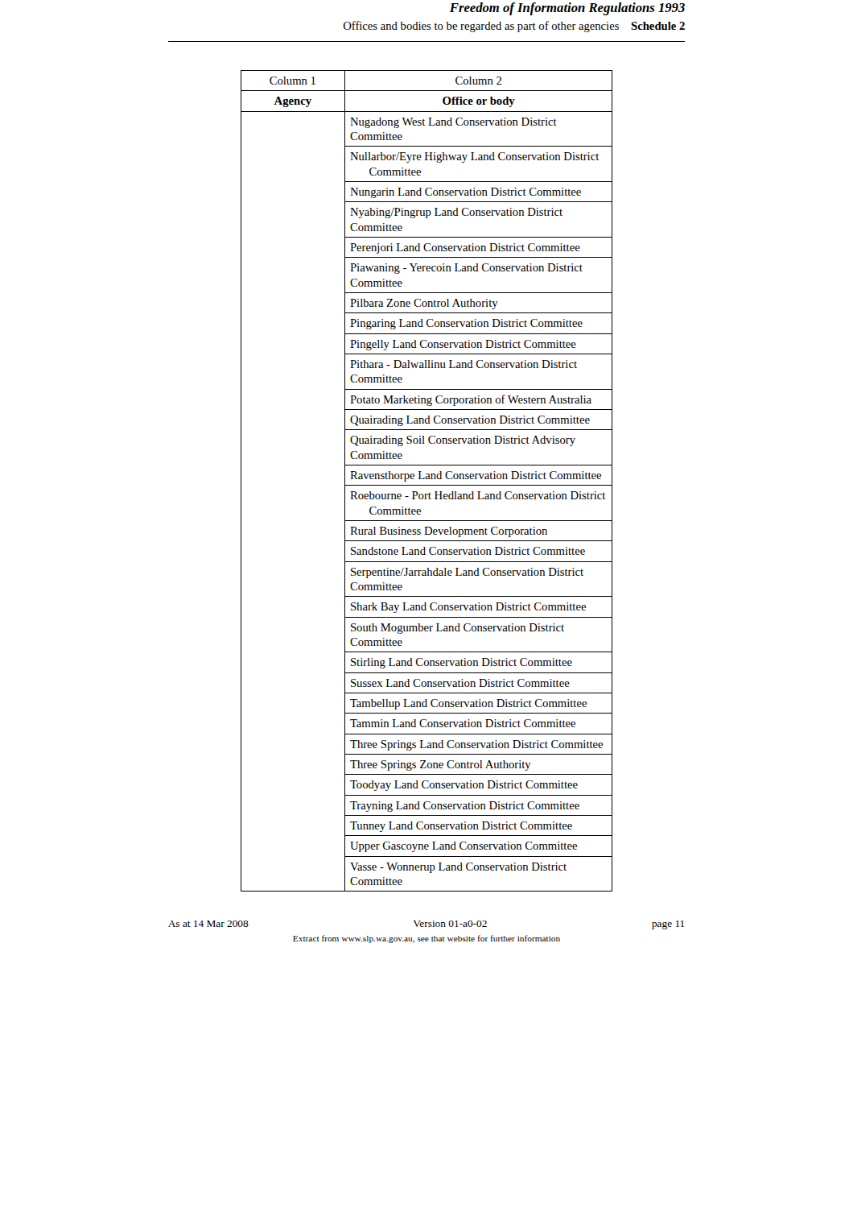Freedom of Information Regulations 1993
Offices and bodies to be regarded as part of other agencies Schedule 2
| Column 1 | Column 2 |
| --- | --- |
| Agency | Office or body |
| | Nugadong West Land Conservation District Committee |
| | Nullarbor/Eyre Highway Land Conservation District Committee |
| | Nungarin Land Conservation District Committee |
| | Nyabing/Pingrup Land Conservation District Committee |
| | Perenjori Land Conservation District Committee |
| | Piawaning - Yerecoin Land Conservation District Committee |
| | Pilbara Zone Control Authority |
| | Pingaring Land Conservation District Committee |
| | Pingelly Land Conservation District Committee |
| | Pithara - Dalwallinu Land Conservation District Committee |
| | Potato Marketing Corporation of Western Australia |
| | Quairading Land Conservation District Committee |
| | Quairading Soil Conservation District Advisory Committee |
| | Ravensthorpe Land Conservation District Committee |
| | Roebourne - Port Hedland Land Conservation District Committee |
| | Rural Business Development Corporation |
| | Sandstone Land Conservation District Committee |
| | Serpentine/Jarrahdale Land Conservation District Committee |
| | Shark Bay Land Conservation District Committee |
| | South Mogumber Land Conservation District Committee |
| | Stirling Land Conservation District Committee |
| | Sussex Land Conservation District Committee |
| | Tambellup Land Conservation District Committee |
| | Tammin Land Conservation District Committee |
| | Three Springs Land Conservation District Committee |
| | Three Springs Zone Control Authority |
| | Toodyay Land Conservation District Committee |
| | Trayning Land Conservation District Committee |
| | Tunney Land Conservation District Committee |
| | Upper Gascoyne Land Conservation Committee |
| | Vasse - Wonnerup Land Conservation District Committee |
As at 14 Mar 2008 Version 01-a0-02 page 11
Extract from www.slp.wa.gov.au, see that website for further information